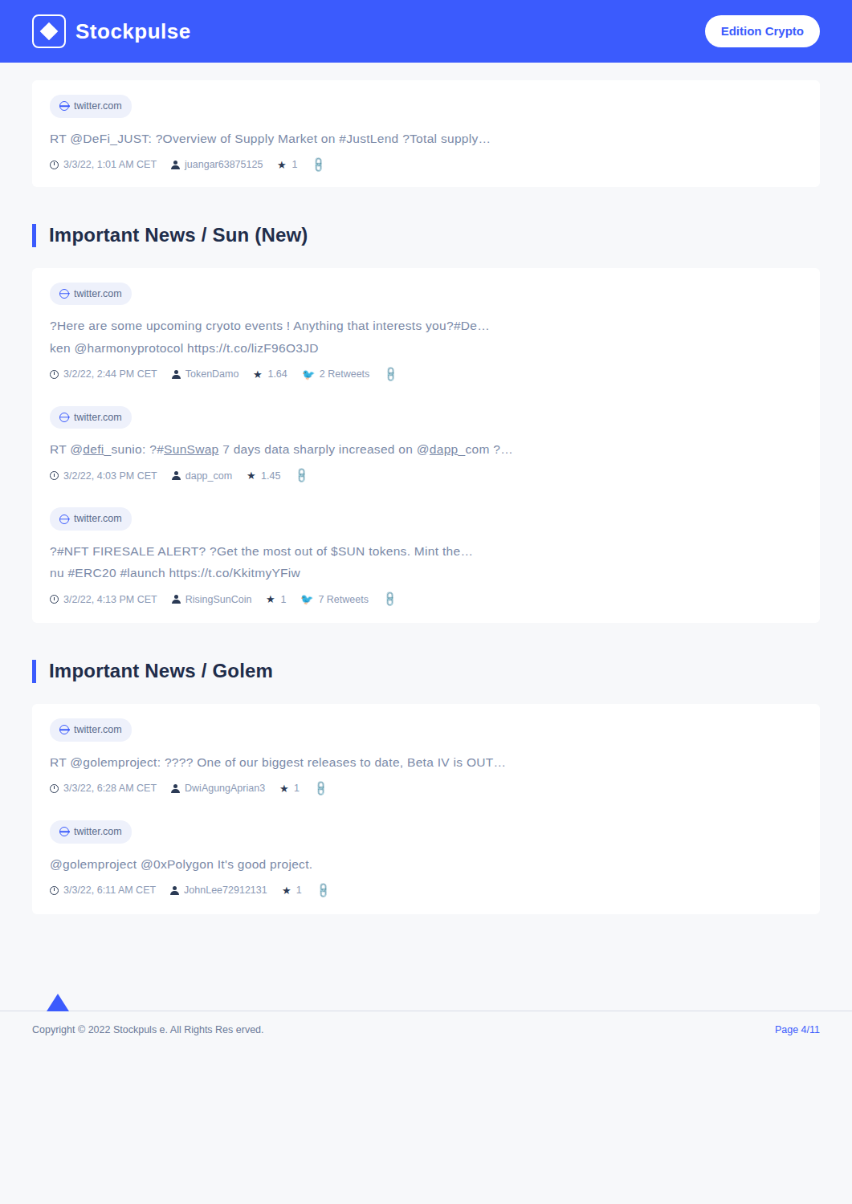Stockpulse
Edition Crypto
twitter.com
RT @DeFi_JUST: ?Overview of Supply Market on #JustLend ?Total supply…
3/3/22, 1:01 AM CET juangar63875125 ★1 🔗
Important News / Sun (New)
twitter.com
?Here are some upcoming cryoto events ! Anything that interests you?#De…
ken @harmonyprotocol https://t.co/lizF96O3JD
3/2/22, 2:44 PM CET TokenDamo ★1.64 🐦2 Retweets 🔗
twitter.com
RT @defi_sunio: ?#SunSwap 7 days data sharply increased on @dapp_com ?…
3/2/22, 4:03 PM CET dapp_com ★1.45 🔗
twitter.com
?#NFT FIRESALE ALERT? ?Get the most out of $SUN tokens. Mint the…
nu #ERC20 #launch https://t.co/KkitmyYFiw
3/2/22, 4:13 PM CET RisingSunCoin ★1 🐦7 Retweets 🔗
Important News / Golem
twitter.com
RT @golemproject: ???? One of our biggest releases to date, Beta IV is OUT…
3/3/22, 6:28 AM CET DwiAgungAprian3 ★1 🔗
twitter.com
@golemproject @0xPolygon It's good project.
3/3/22, 6:11 AM CET JohnLee72912131 ★1 🔗
Copyright © 2022 Stockpuls e. All Rights Res erved.
Page 4/11